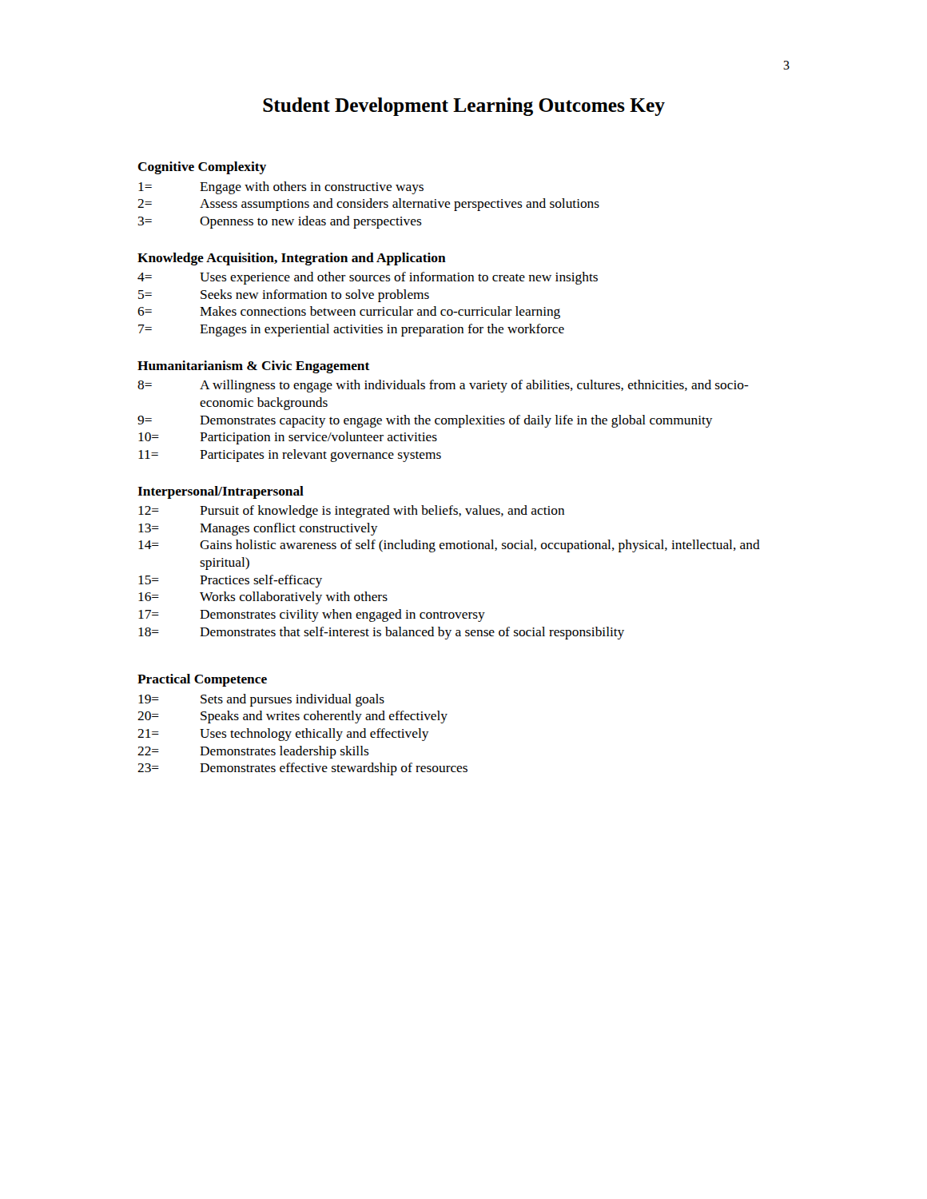3
Student Development Learning Outcomes Key
Cognitive Complexity
1=
Engage with others in constructive ways
2=
Assess assumptions and considers alternative perspectives and solutions
3=
Openness to new ideas and perspectives
Knowledge Acquisition, Integration and Application
4=
Uses experience and other sources of information to create new insights
5=
Seeks new information to solve problems
6=
Makes connections between curricular and co-curricular learning
7=
Engages in experiential activities in preparation for the workforce
Humanitarianism & Civic Engagement
8=
A willingness to engage with individuals from a variety of abilities, cultures, ethnicities, and socio-economic backgrounds
9=
Demonstrates capacity to engage with the complexities of daily life in the global community
10=
Participation in service/volunteer activities
11=
Participates in relevant governance systems
Interpersonal/Intrapersonal
12=
Pursuit of knowledge is integrated with beliefs, values, and action
13=
Manages conflict constructively
14=
Gains holistic awareness of self (including emotional, social, occupational, physical, intellectual, and spiritual)
15=
Practices self-efficacy
16=
Works collaboratively with others
17=
Demonstrates civility when engaged in controversy
18=
Demonstrates that self-interest is balanced by a sense of social responsibility
Practical Competence
19=
Sets and pursues individual goals
20=
Speaks and writes coherently and effectively
21=
Uses technology ethically and effectively
22=
Demonstrates leadership skills
23=
Demonstrates effective stewardship of resources